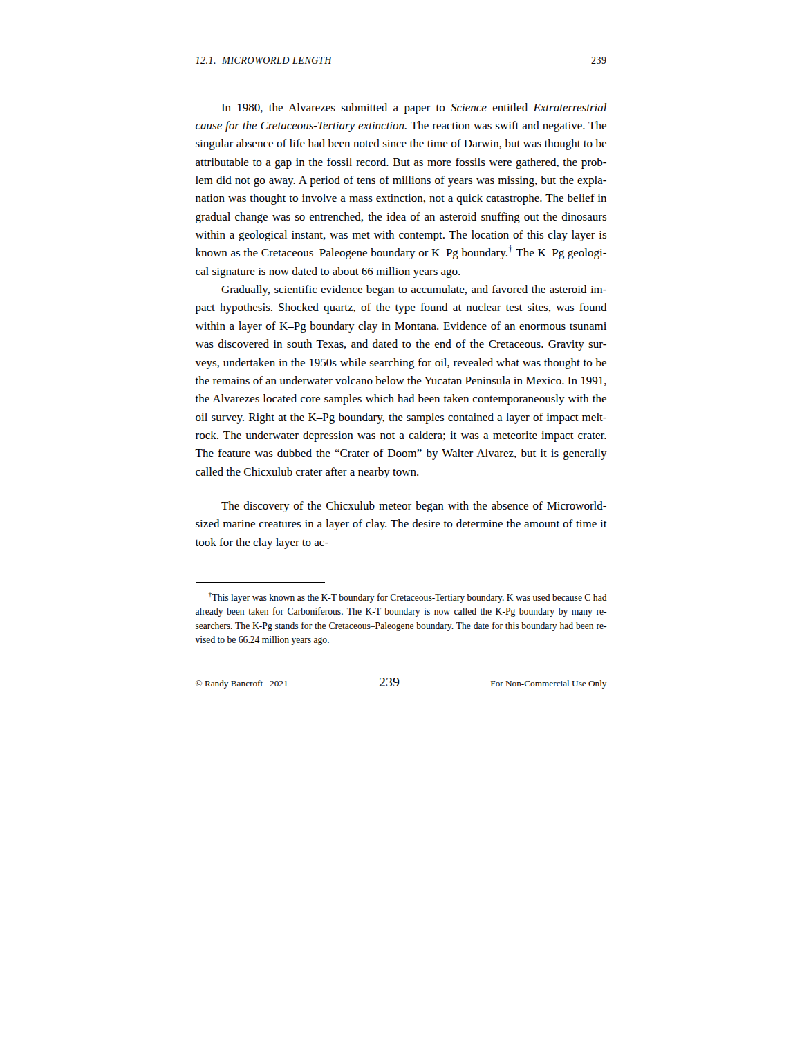12.1. MICROWORLD LENGTH 239
In 1980, the Alvarezes submitted a paper to Science entitled Extraterrestrial cause for the Cretaceous-Tertiary extinction. The reaction was swift and negative. The singular absence of life had been noted since the time of Darwin, but was thought to be attributable to a gap in the fossil record. But as more fossils were gathered, the problem did not go away. A period of tens of millions of years was missing, but the explanation was thought to involve a mass extinction, not a quick catastrophe. The belief in gradual change was so entrenched, the idea of an asteroid snuffing out the dinosaurs within a geological instant, was met with contempt. The location of this clay layer is known as the Cretaceous–Paleogene boundary or K–Pg boundary.† The K–Pg geological signature is now dated to about 66 million years ago.
Gradually, scientific evidence began to accumulate, and favored the asteroid impact hypothesis. Shocked quartz, of the type found at nuclear test sites, was found within a layer of K–Pg boundary clay in Montana. Evidence of an enormous tsunami was discovered in south Texas, and dated to the end of the Cretaceous. Gravity surveys, undertaken in the 1950s while searching for oil, revealed what was thought to be the remains of an underwater volcano below the Yucatan Peninsula in Mexico. In 1991, the Alvarezes located core samples which had been taken contemporaneously with the oil survey. Right at the K–Pg boundary, the samples contained a layer of impact melt-rock. The underwater depression was not a caldera; it was a meteorite impact crater. The feature was dubbed the “Crater of Doom” by Walter Alvarez, but it is generally called the Chicxulub crater after a nearby town.
The discovery of the Chicxulub meteor began with the absence of Microworld-sized marine creatures in a layer of clay. The desire to determine the amount of time it took for the clay layer to ac-
†This layer was known as the K-T boundary for Cretaceous-Tertiary boundary. K was used because C had already been taken for Carboniferous. The K-T boundary is now called the K-Pg boundary by many researchers. The K-Pg stands for the Cretaceous–Paleogene boundary. The date for this boundary had been revised to be 66.24 million years ago.
© Randy Bancroft 2021 239 For Non-Commercial Use Only